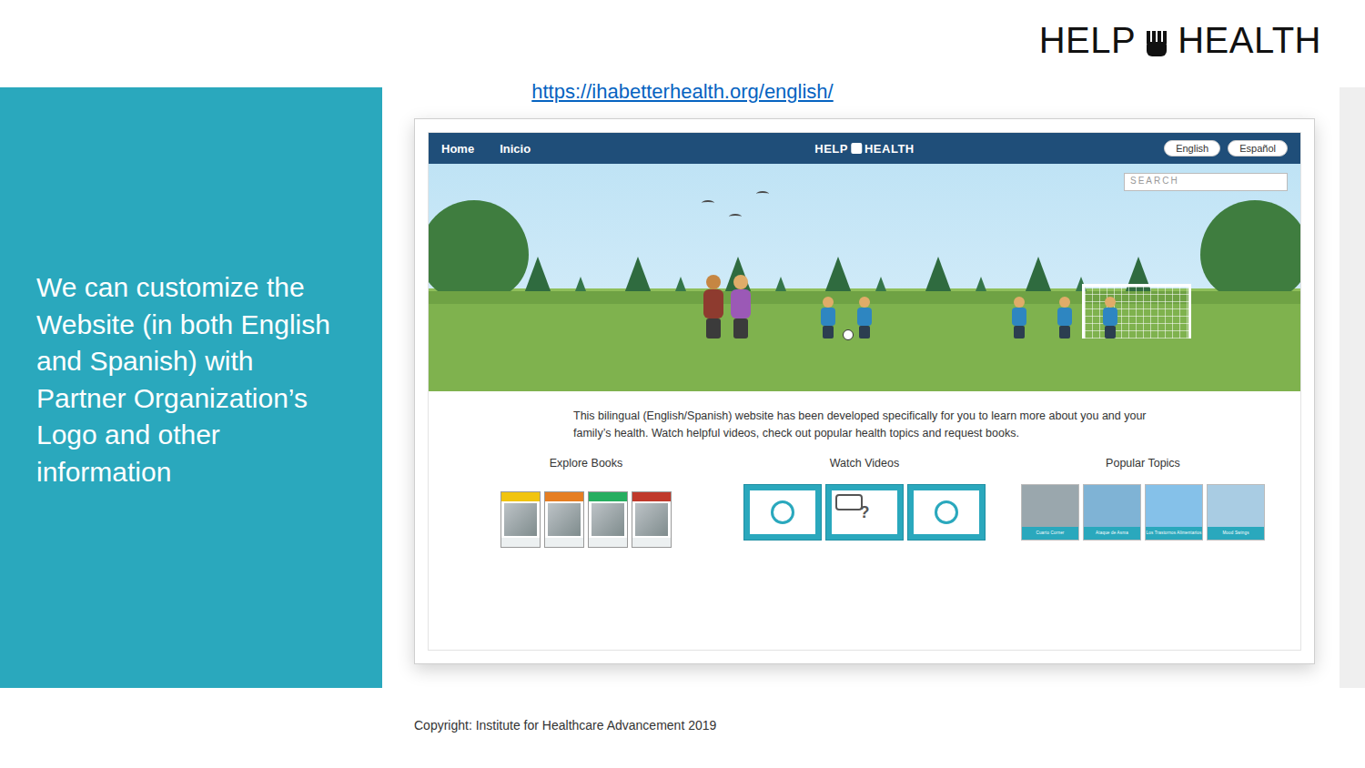HELP HEALTH
https://ihabetterhealth.org/english/
We can customize the Website (in both English and Spanish) with Partner Organization’s Logo and other information
Home Inicio
HELP HEALTH
English Español
SEARCH
This bilingual (English/Spanish) website has been developed specifically for you to learn more about you and your family’s health. Watch helpful videos, check out popular health topics and request books.
Explore Books
Watch Videos
?
Popular Topics
Cuarto Corner
Ataque de Asma
Los Trastornos Alimentarios
Mood Swings
Copyright: Institute for Healthcare Advancement 2019